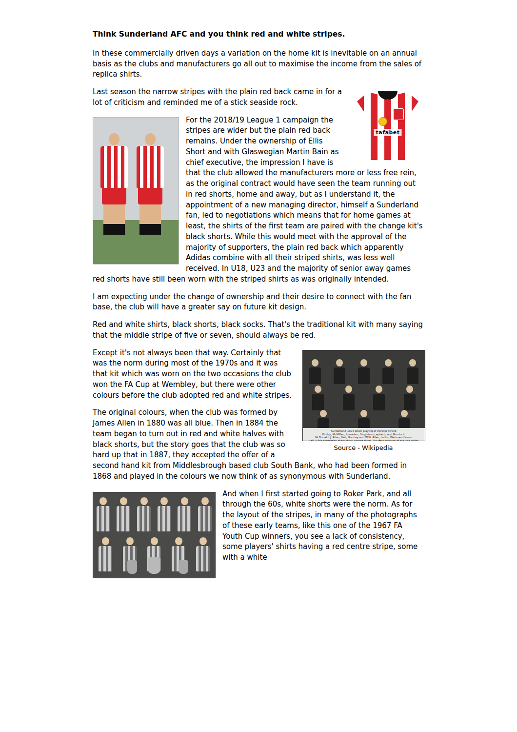Think Sunderland AFC and you think red and white stripes.
In these commercially driven days a variation on the home kit is inevitable on an annual basis as the clubs and manufacturers go all out to maximise the income from the sales of replica shirts.
tafabet
Last season the narrow stripes with the plain red back came in for a lot of criticism and reminded me of a stick seaside rock.
For the 2018/19 League 1 campaign the stripes are wider but the plain red back remains. Under the ownership of Ellis Short and with Glaswegian Martin Bain as chief executive, the impression I have is that the club allowed the manufacturers more or less free rein, as the original contract would have seen the team running out in red shorts, home and away, but as I understand it, the appointment of a new managing director, himself a Sunderland fan, led to negotiations which means that for home games at least, the shirts of the first team are paired with the change kit's black shorts. While this would meet with the approval of the majority of supporters, the plain red back which apparently Adidas combine with all their striped shirts, was less well received. In U18, U23 and the majority of senior away games red shorts have still been worn with the striped shirts as was originally intended.
I am expecting under the change of ownership and their desire to connect with the fan base, the club will have a greater say on future kit design.
Red and white shirts, black shorts, black socks. That's the traditional kit with many saying that the middle stripe of five or seven, should always be red.
Sunderland 1894 when playing at Horatio Street.
Kirtley, McMillan, Lumsden, Singleton (captain), and Murdoch.
McDonald, J. Allan, Hall, Gourlay and W.W. Allan, Locke, Wade and Innes.
Still a fair proportion of teachers among them. The first mention of red and white stripes was in 1887-88.
Source - Wikipedia
Except it's not always been that way. Certainly that was the norm during most of the 1970s and it was that kit which was worn on the two occasions the club won the FA Cup at Wembley, but there were other colours before the club adopted red and white stripes.
The original colours, when the club was formed by James Allen in 1880 was all blue. Then in 1884 the team began to turn out in red and white halves with black shorts, but the story goes that the club was so hard up that in 1887, they accepted the offer of a second hand kit from Middlesbrough based club South Bank, who had been formed in 1868 and played in the colours we now think of as synonymous with Sunderland.
And when I first started going to Roker Park, and all through the 60s, white shorts were the norm. As for the layout of the stripes, in many of the photographs of these early teams, like this one of the 1967 FA Youth Cup winners, you see a lack of consistency, some players' shirts having a red centre stripe, some with a white